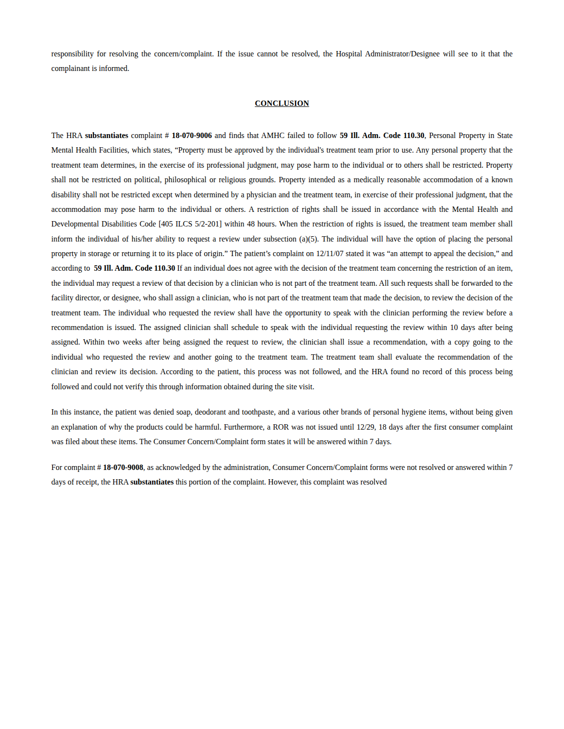responsibility for resolving the concern/complaint. If the issue cannot be resolved, the Hospital Administrator/Designee will see to it that the complainant is informed.
CONCLUSION
The HRA substantiates complaint # 18-070-9006 and finds that AMHC failed to follow 59 Ill. Adm. Code 110.30, Personal Property in State Mental Health Facilities, which states, “Property must be approved by the individual's treatment team prior to use. Any personal property that the treatment team determines, in the exercise of its professional judgment, may pose harm to the individual or to others shall be restricted. Property shall not be restricted on political, philosophical or religious grounds. Property intended as a medically reasonable accommodation of a known disability shall not be restricted except when determined by a physician and the treatment team, in exercise of their professional judgment, that the accommodation may pose harm to the individual or others. A restriction of rights shall be issued in accordance with the Mental Health and Developmental Disabilities Code [405 ILCS 5/2-201] within 48 hours. When the restriction of rights is issued, the treatment team member shall inform the individual of his/her ability to request a review under subsection (a)(5). The individual will have the option of placing the personal property in storage or returning it to its place of origin.” The patient’s complaint on 12/11/07 stated it was “an attempt to appeal the decision,” and according to 59 Ill. Adm. Code 110.30 If an individual does not agree with the decision of the treatment team concerning the restriction of an item, the individual may request a review of that decision by a clinician who is not part of the treatment team. All such requests shall be forwarded to the facility director, or designee, who shall assign a clinician, who is not part of the treatment team that made the decision, to review the decision of the treatment team. The individual who requested the review shall have the opportunity to speak with the clinician performing the review before a recommendation is issued. The assigned clinician shall schedule to speak with the individual requesting the review within 10 days after being assigned. Within two weeks after being assigned the request to review, the clinician shall issue a recommendation, with a copy going to the individual who requested the review and another going to the treatment team. The treatment team shall evaluate the recommendation of the clinician and review its decision. According to the patient, this process was not followed, and the HRA found no record of this process being followed and could not verify this through information obtained during the site visit.
In this instance, the patient was denied soap, deodorant and toothpaste, and a various other brands of personal hygiene items, without being given an explanation of why the products could be harmful. Furthermore, a ROR was not issued until 12/29, 18 days after the first consumer complaint was filed about these items. The Consumer Concern/Complaint form states it will be answered within 7 days.
For complaint # 18-070-9008, as acknowledged by the administration, Consumer Concern/Complaint forms were not resolved or answered within 7 days of receipt, the HRA substantiates this portion of the complaint. However, this complaint was resolved